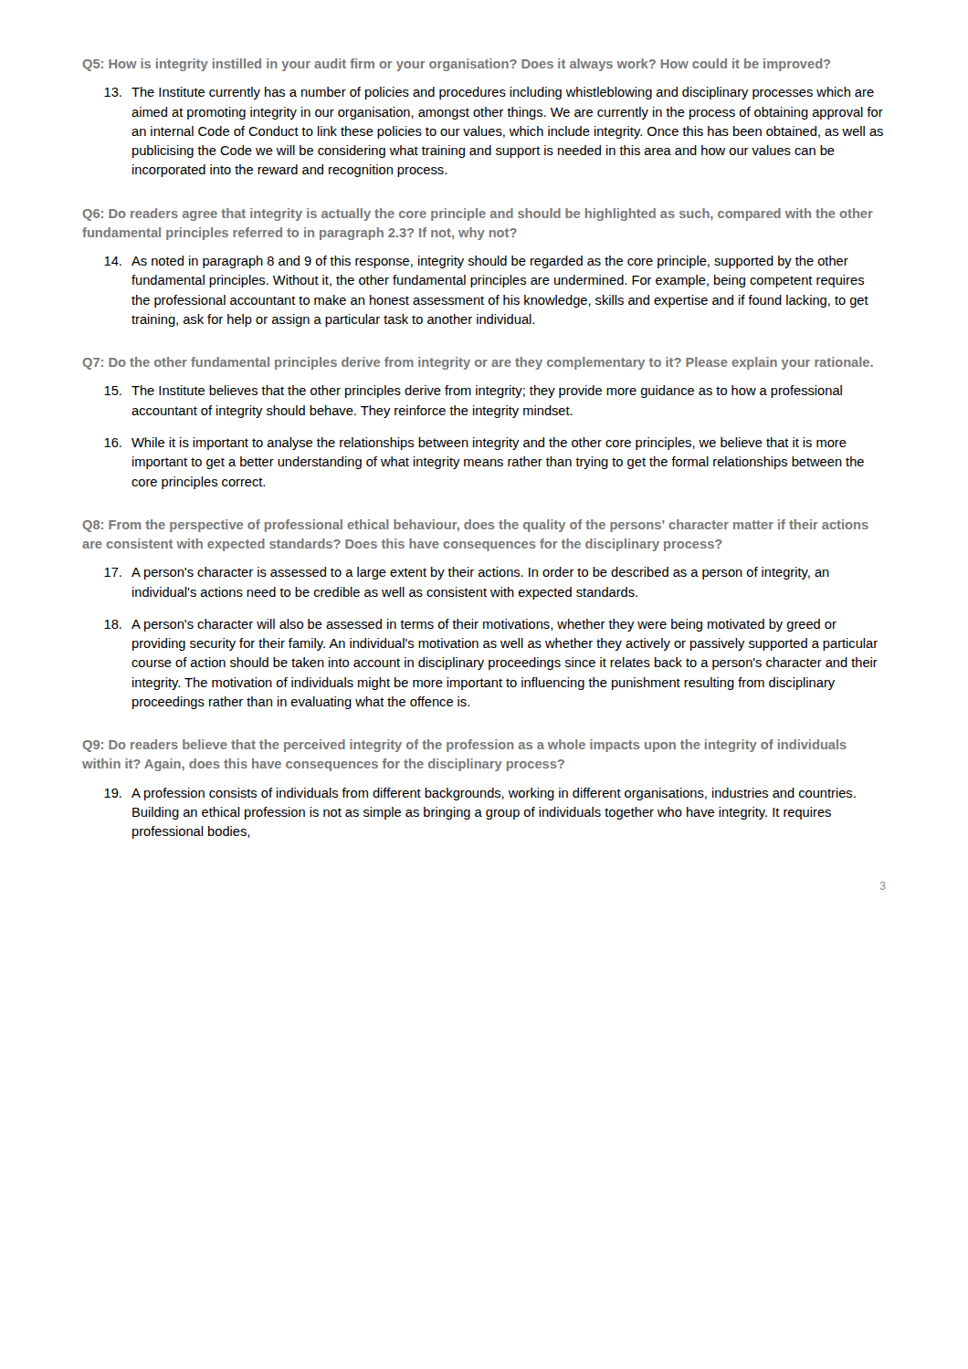Q5: How is integrity instilled in your audit firm or your organisation? Does it always work? How could it be improved?
The Institute currently has a number of policies and procedures including whistleblowing and disciplinary processes which are aimed at promoting integrity in our organisation, amongst other things. We are currently in the process of obtaining approval for an internal Code of Conduct to link these policies to our values, which include integrity. Once this has been obtained, as well as publicising the Code we will be considering what training and support is needed in this area and how our values can be incorporated into the reward and recognition process.
Q6: Do readers agree that integrity is actually the core principle and should be highlighted as such, compared with the other fundamental principles referred to in paragraph 2.3? If not, why not?
As noted in paragraph 8 and 9 of this response, integrity should be regarded as the core principle, supported by the other fundamental principles. Without it, the other fundamental principles are undermined. For example, being competent requires the professional accountant to make an honest assessment of his knowledge, skills and expertise and if found lacking, to get training, ask for help or assign a particular task to another individual.
Q7: Do the other fundamental principles derive from integrity or are they complementary to it? Please explain your rationale.
The Institute believes that the other principles derive from integrity; they provide more guidance as to how a professional accountant of integrity should behave. They reinforce the integrity mindset.
While it is important to analyse the relationships between integrity and the other core principles, we believe that it is more important to get a better understanding of what integrity means rather than trying to get the formal relationships between the core principles correct.
Q8: From the perspective of professional ethical behaviour, does the quality of the persons' character matter if their actions are consistent with expected standards? Does this have consequences for the disciplinary process?
A person's character is assessed to a large extent by their actions. In order to be described as a person of integrity, an individual's actions need to be credible as well as consistent with expected standards.
A person's character will also be assessed in terms of their motivations, whether they were being motivated by greed or providing security for their family. An individual's motivation as well as whether they actively or passively supported a particular course of action should be taken into account in disciplinary proceedings since it relates back to a person's character and their integrity. The motivation of individuals might be more important to influencing the punishment resulting from disciplinary proceedings rather than in evaluating what the offence is.
Q9: Do readers believe that the perceived integrity of the profession as a whole impacts upon the integrity of individuals within it? Again, does this have consequences for the disciplinary process?
A profession consists of individuals from different backgrounds, working in different organisations, industries and countries. Building an ethical profession is not as simple as bringing a group of individuals together who have integrity. It requires professional bodies,
3